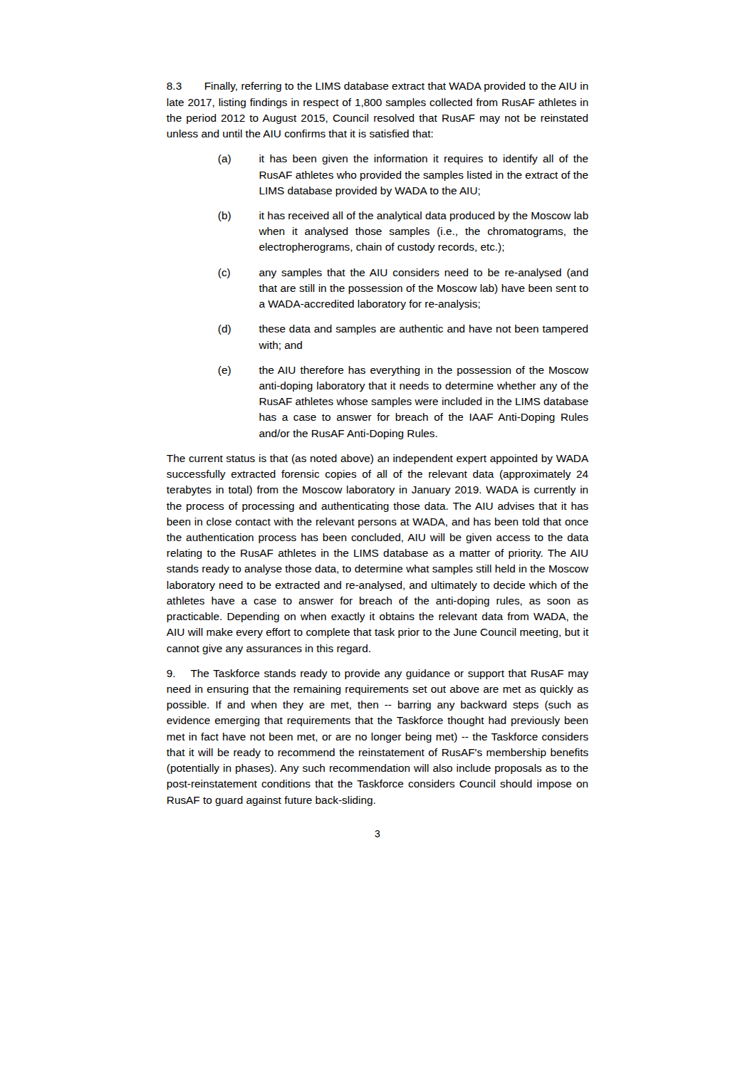8.3 Finally, referring to the LIMS database extract that WADA provided to the AIU in late 2017, listing findings in respect of 1,800 samples collected from RusAF athletes in the period 2012 to August 2015, Council resolved that RusAF may not be reinstated unless and until the AIU confirms that it is satisfied that:
(a) it has been given the information it requires to identify all of the RusAF athletes who provided the samples listed in the extract of the LIMS database provided by WADA to the AIU;
(b) it has received all of the analytical data produced by the Moscow lab when it analysed those samples (i.e., the chromatograms, the electropherograms, chain of custody records, etc.);
(c) any samples that the AIU considers need to be re-analysed (and that are still in the possession of the Moscow lab) have been sent to a WADA-accredited laboratory for re-analysis;
(d) these data and samples are authentic and have not been tampered with; and
(e) the AIU therefore has everything in the possession of the Moscow anti-doping laboratory that it needs to determine whether any of the RusAF athletes whose samples were included in the LIMS database has a case to answer for breach of the IAAF Anti-Doping Rules and/or the RusAF Anti-Doping Rules.
The current status is that (as noted above) an independent expert appointed by WADA successfully extracted forensic copies of all of the relevant data (approximately 24 terabytes in total) from the Moscow laboratory in January 2019. WADA is currently in the process of processing and authenticating those data. The AIU advises that it has been in close contact with the relevant persons at WADA, and has been told that once the authentication process has been concluded, AIU will be given access to the data relating to the RusAF athletes in the LIMS database as a matter of priority. The AIU stands ready to analyse those data, to determine what samples still held in the Moscow laboratory need to be extracted and re-analysed, and ultimately to decide which of the athletes have a case to answer for breach of the anti-doping rules, as soon as practicable. Depending on when exactly it obtains the relevant data from WADA, the AIU will make every effort to complete that task prior to the June Council meeting, but it cannot give any assurances in this regard.
9. The Taskforce stands ready to provide any guidance or support that RusAF may need in ensuring that the remaining requirements set out above are met as quickly as possible. If and when they are met, then -- barring any backward steps (such as evidence emerging that requirements that the Taskforce thought had previously been met in fact have not been met, or are no longer being met) -- the Taskforce considers that it will be ready to recommend the reinstatement of RusAF's membership benefits (potentially in phases). Any such recommendation will also include proposals as to the post-reinstatement conditions that the Taskforce considers Council should impose on RusAF to guard against future back-sliding.
3